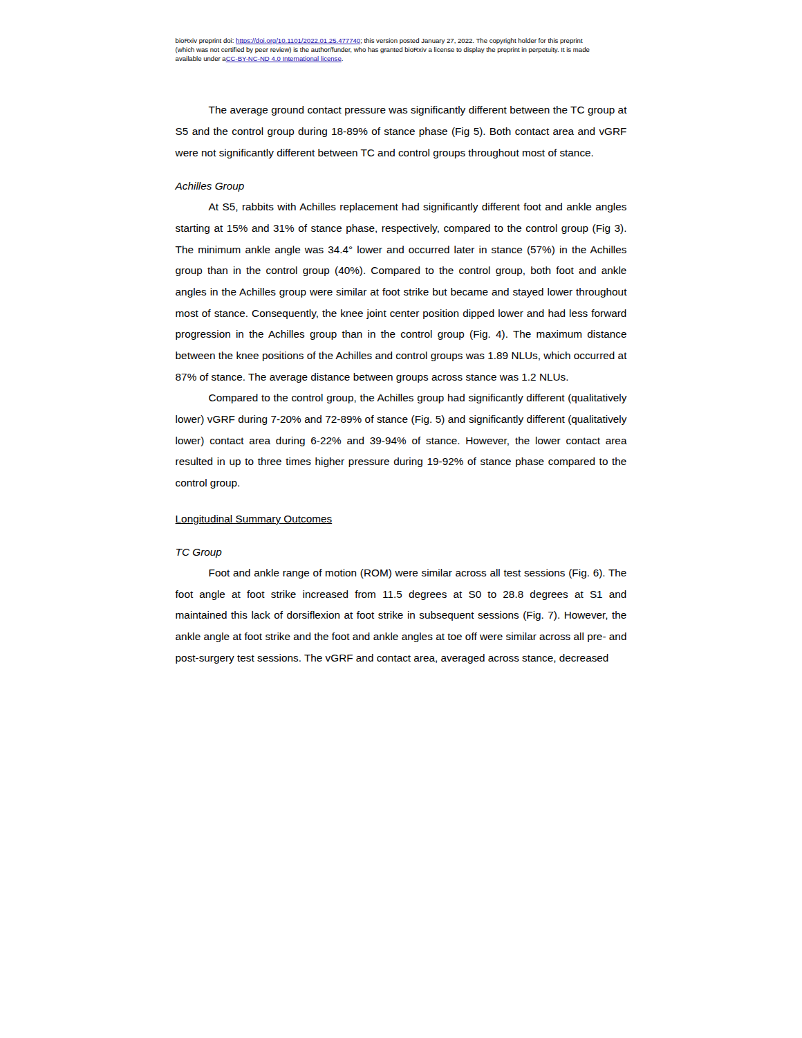bioRxiv preprint doi: https://doi.org/10.1101/2022.01.25.477740; this version posted January 27, 2022. The copyright holder for this preprint
(which was not certified by peer review) is the author/funder, who has granted bioRxiv a license to display the preprint in perpetuity. It is made
available under aCC-BY-NC-ND 4.0 International license.
The average ground contact pressure was significantly different between the TC group at S5 and the control group during 18-89% of stance phase (Fig 5). Both contact area and vGRF were not significantly different between TC and control groups throughout most of stance.
Achilles Group
At S5, rabbits with Achilles replacement had significantly different foot and ankle angles starting at 15% and 31% of stance phase, respectively, compared to the control group (Fig 3). The minimum ankle angle was 34.4° lower and occurred later in stance (57%) in the Achilles group than in the control group (40%). Compared to the control group, both foot and ankle angles in the Achilles group were similar at foot strike but became and stayed lower throughout most of stance. Consequently, the knee joint center position dipped lower and had less forward progression in the Achilles group than in the control group (Fig. 4). The maximum distance between the knee positions of the Achilles and control groups was 1.89 NLUs, which occurred at 87% of stance. The average distance between groups across stance was 1.2 NLUs.
Compared to the control group, the Achilles group had significantly different (qualitatively lower) vGRF during 7-20% and 72-89% of stance (Fig. 5) and significantly different (qualitatively lower) contact area during 6-22% and 39-94% of stance. However, the lower contact area resulted in up to three times higher pressure during 19-92% of stance phase compared to the control group.
Longitudinal Summary Outcomes
TC Group
Foot and ankle range of motion (ROM) were similar across all test sessions (Fig. 6). The foot angle at foot strike increased from 11.5 degrees at S0 to 28.8 degrees at S1 and maintained this lack of dorsiflexion at foot strike in subsequent sessions (Fig. 7). However, the ankle angle at foot strike and the foot and ankle angles at toe off were similar across all pre- and post-surgery test sessions. The vGRF and contact area, averaged across stance, decreased